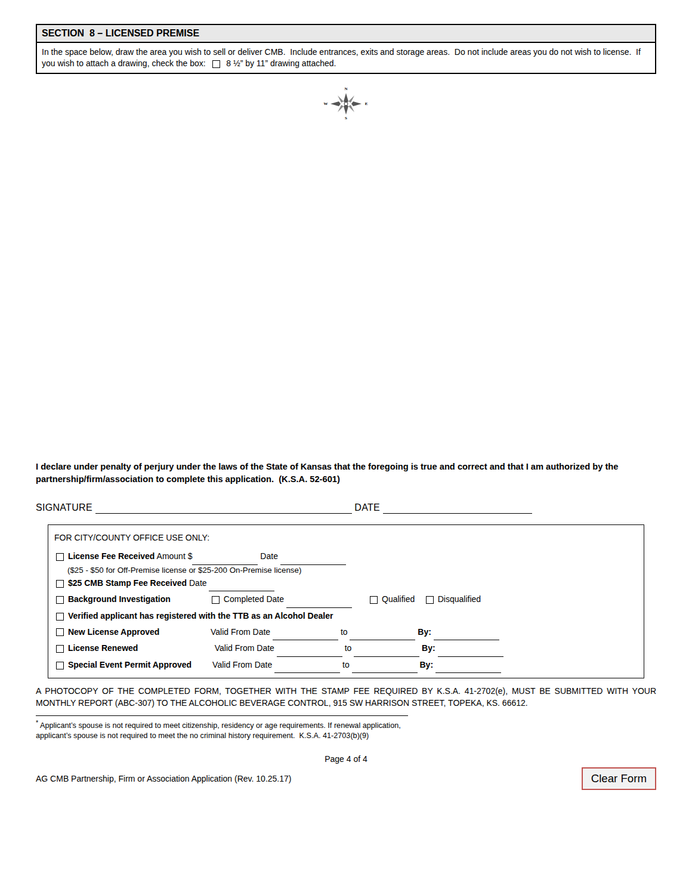SECTION 8 – LICENSED PREMISE
In the space below, draw the area you wish to sell or deliver CMB. Include entrances, exits and storage areas. Do not include areas you do not wish to license. If you wish to attach a drawing, check the box: 8 ½” by 11” drawing attached.
N S W E
I declare under penalty of perjury under the laws of the State of Kansas that the foregoing is true and correct and that I am authorized by the partnership/firm/association to complete this application. (K.S.A. 52-601)
SIGNATURE DATE
FOR CITY/COUNTY OFFICE USE ONLY:
License Fee Received Amount $ Date
($25 - $50 for Off-Premise license or $25-200 On-Premise license)
$25 CMB Stamp Fee Received Date
Background Investigation Completed Date Qualified Disqualified
Verified applicant has registered with the TTB as an Alcohol Dealer
New License Approved Valid From Date to By:
License Renewed Valid From Date to By:
Special Event Permit Approved Valid From Date to By:
A PHOTOCOPY OF THE COMPLETED FORM, TOGETHER WITH THE STAMP FEE REQUIRED BY K.S.A. 41-2702(e), MUST BE SUBMITTED WITH YOUR MONTHLY REPORT (ABC-307) TO THE ALCOHOLIC BEVERAGE CONTROL, 915 SW HARRISON STREET, TOPEKA, KS. 66612.
* Applicant’s spouse is not required to meet citizenship, residency or age requirements. If renewal application, applicant’s spouse is not required to meet the no criminal history requirement. K.S.A. 41-2703(b)(9)
Page 4 of 4
AG CMB Partnership, Firm or Association Application (Rev. 10.25.17)
Clear Form